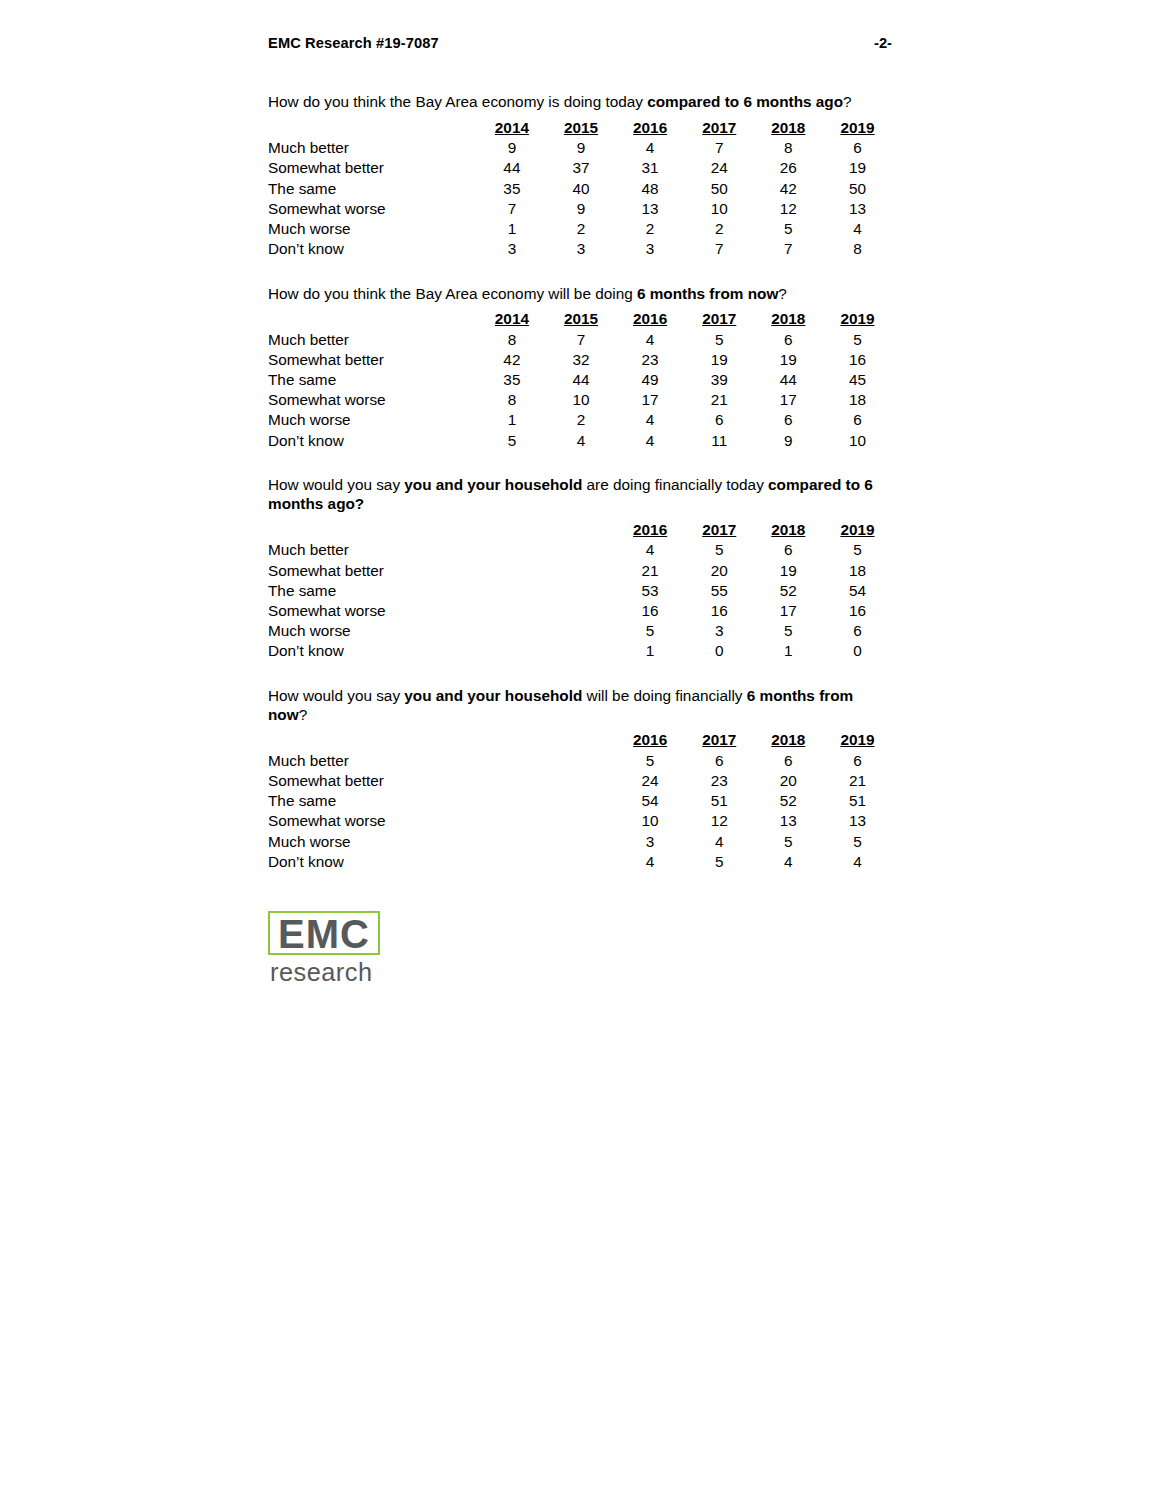EMC Research #19-7087
-2-
How do you think the Bay Area economy is doing today compared to 6 months ago?
| | 2014 | 2015 | 2016 | 2017 | 2018 | 2019 |
| Much better | 9 | 9 | 4 | 7 | 8 | 6 |
| Somewhat better | 44 | 37 | 31 | 24 | 26 | 19 |
| The same | 35 | 40 | 48 | 50 | 42 | 50 |
| Somewhat worse | 7 | 9 | 13 | 10 | 12 | 13 |
| Much worse | 1 | 2 | 2 | 2 | 5 | 4 |
| Don’t know | 3 | 3 | 3 | 7 | 7 | 8 |
How do you think the Bay Area economy will be doing 6 months from now?
| | 2014 | 2015 | 2016 | 2017 | 2018 | 2019 |
| Much better | 8 | 7 | 4 | 5 | 6 | 5 |
| Somewhat better | 42 | 32 | 23 | 19 | 19 | 16 |
| The same | 35 | 44 | 49 | 39 | 44 | 45 |
| Somewhat worse | 8 | 10 | 17 | 21 | 17 | 18 |
| Much worse | 1 | 2 | 4 | 6 | 6 | 6 |
| Don’t know | 5 | 4 | 4 | 11 | 9 | 10 |
How would you say you and your household are doing financially today compared to 6 months ago?
| | | 2016 | 2017 | 2018 | 2019 |
| Much better | | 4 | 5 | 6 | 5 |
| Somewhat better | | 21 | 20 | 19 | 18 |
| The same | | 53 | 55 | 52 | 54 |
| Somewhat worse | | 16 | 16 | 17 | 16 |
| Much worse | | 5 | 3 | 5 | 6 |
| Don’t know | | 1 | 0 | 1 | 0 |
How would you say you and your household will be doing financially 6 months from now?
| | | 2016 | 2017 | 2018 | 2019 |
| Much better | | 5 | 6 | 6 | 6 |
| Somewhat better | | 24 | 23 | 20 | 21 |
| The same | | 54 | 51 | 52 | 51 |
| Somewhat worse | | 10 | 12 | 13 | 13 |
| Much worse | | 3 | 4 | 5 | 5 |
| Don’t know | | 4 | 5 | 4 | 4 |
EMC
research